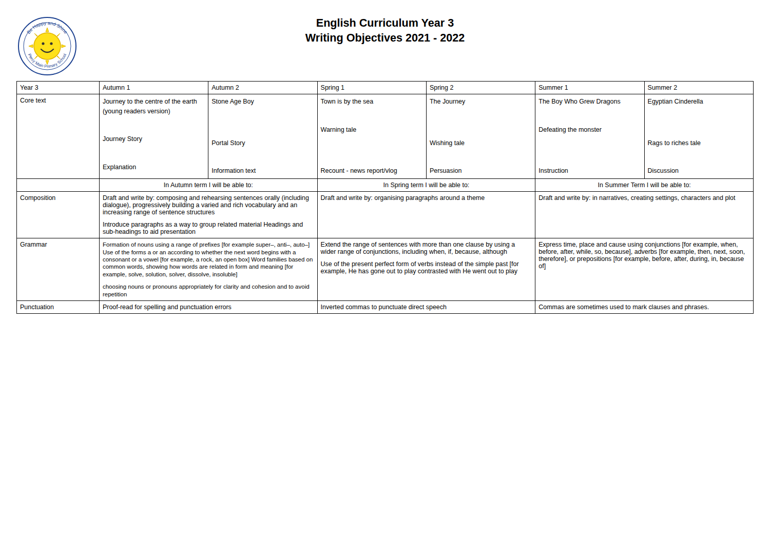Be Happy and Shine Percy Main Primary School
English Curriculum Year 3
Writing Objectives 2021 - 2022
| Year 3 | Autumn 1 | Autumn 2 | Spring 1 | Spring 2 | Summer 1 | Summer 2 |
| --- | --- | --- | --- | --- | --- | --- |
| Core text | Journey to the centre of the earth (young readers version) Journey Story Explanation | Stone Age Boy Portal Story Information text | Town is by the sea Warning tale Recount - news report/vlog | The Journey Wishing tale Persuasion | The Boy Who Grew Dragons Defeating the monster Instruction | Egyptian Cinderella Rags to riches tale Discussion |
| | In Autumn term I will be able to: | In Spring term I will be able to: | In Summer Term I will be able to: |
| Composition | Draft and write by: composing and rehearsing sentences orally (including dialogue), progressively building a varied and rich vocabulary and an increasing range of sentence structures Introduce paragraphs as a way to group related material Headings and sub-headings to aid presentation | Draft and write by: organising paragraphs around a theme | Draft and write by: in narratives, creating settings, characters and plot |
| Grammar | Formation of nouns using a range of prefixes [for example super–, anti–, auto–] Use of the forms a or an according to whether the next word begins with a consonant or a vowel [for example, a rock, an open box] Word families based on common words, showing how words are related in form and meaning [for example, solve, solution, solver, dissolve, insoluble] choosing nouns or pronouns appropriately for clarity and cohesion and to avoid repetition | Extend the range of sentences with more than one clause by using a wider range of conjunctions, including when, if, because, although Use of the present perfect form of verbs instead of the simple past [for example, He has gone out to play contrasted with He went out to play | Express time, place and cause using conjunctions [for example, when, before, after, while, so, because], adverbs [for example, then, next, soon, therefore], or prepositions [for example, before, after, during, in, because of] |
| Punctuation | Proof-read for spelling and punctuation errors | Inverted commas to punctuate direct speech | Commas are sometimes used to mark clauses and phrases. |